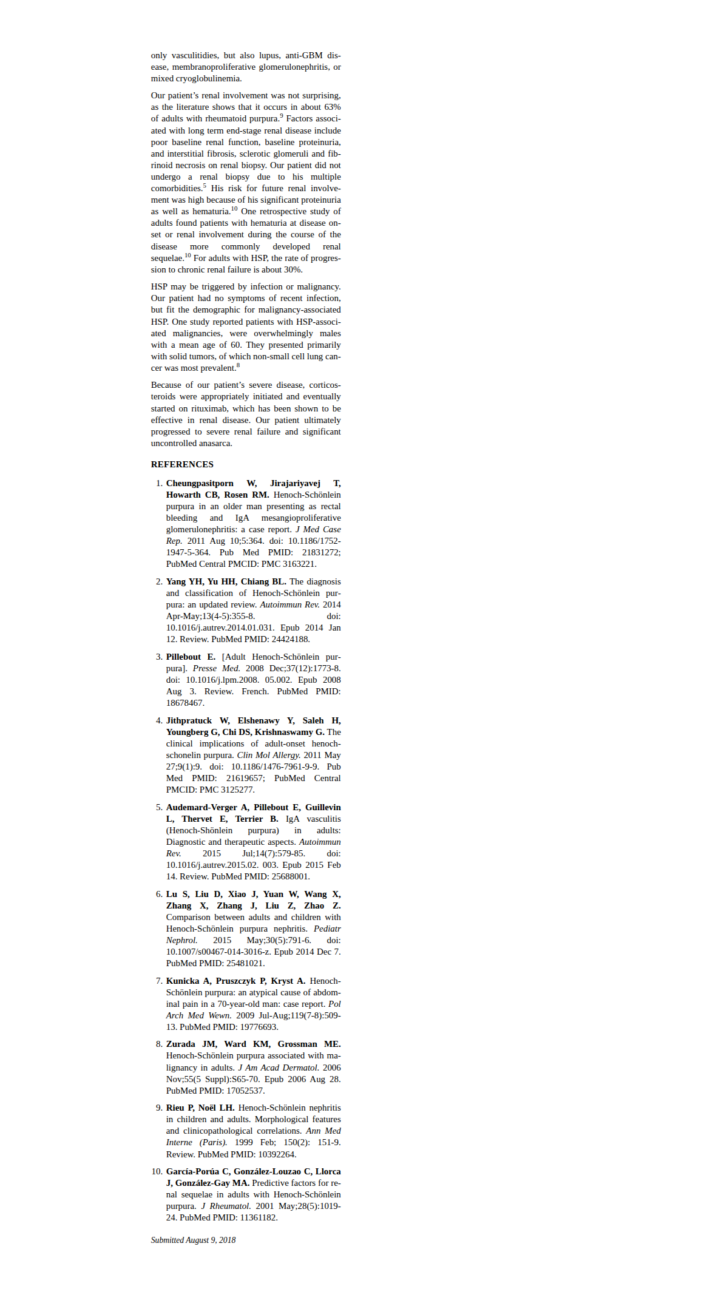only vasculitidies, but also lupus, anti-GBM disease, membranoproliferative glomerulonephritis, or mixed cryoglobulinemia.
Our patient’s renal involvement was not surprising, as the literature shows that it occurs in about 63% of adults with rheumatoid purpura.9 Factors associated with long term end-stage renal disease include poor baseline renal function, baseline proteinuria, and interstitial fibrosis, sclerotic glomeruli and fibrinoid necrosis on renal biopsy. Our patient did not undergo a renal biopsy due to his multiple comorbidities.5 His risk for future renal involvement was high because of his significant proteinuria as well as hematuria.10 One retrospective study of adults found patients with hematuria at disease onset or renal involvement during the course of the disease more commonly developed renal sequelae.10 For adults with HSP, the rate of progression to chronic renal failure is about 30%.
HSP may be triggered by infection or malignancy. Our patient had no symptoms of recent infection, but fit the demographic for malignancy-associated HSP. One study reported patients with HSP-associated malignancies, were overwhelmingly males with a mean age of 60. They presented primarily with solid tumors, of which non-small cell lung cancer was most prevalent.8
Because of our patient’s severe disease, corticosteroids were appropriately initiated and eventually started on rituximab, which has been shown to be effective in renal disease. Our patient ultimately progressed to severe renal failure and significant uncontrolled anasarca.
REFERENCES
Cheungpasitporn W, Jirajariyavej T, Howarth CB, Rosen RM. Henoch-Schönlein purpura in an older man presenting as rectal bleeding and IgA mesangioproliferative glomerulonephritis: a case report. J Med Case Rep. 2011 Aug 10;5:364. doi: 10.1186/1752-1947-5-364. Pub Med PMID: 21831272; PubMed Central PMCID: PMC 3163221.
Yang YH, Yu HH, Chiang BL. The diagnosis and classification of Henoch-Schönlein purpura: an updated review. Autoimmun Rev. 2014 Apr-May;13(4-5):355-8. doi: 10.1016/j.autrev.2014.01.031. Epub 2014 Jan 12. Review. PubMed PMID: 24424188.
Pillebout E. [Adult Henoch-Schönlein purpura]. Presse Med. 2008 Dec;37(12):1773-8. doi: 10.1016/j.lpm.2008. 05.002. Epub 2008 Aug 3. Review. French. PubMed PMID: 18678467.
Jithpratuck W, Elshenawy Y, Saleh H, Youngberg G, Chi DS, Krishnaswamy G. The clinical implications of adult-onset henoch-schonelin purpura. Clin Mol Allergy. 2011 May 27;9(1):9. doi: 10.1186/1476-7961-9-9. Pub Med PMID: 21619657; PubMed Central PMCID: PMC 3125277.
Audemard-Verger A, Pillebout E, Guillevin L, Thervet E, Terrier B. IgA vasculitis (Henoch-Shönlein purpura) in adults: Diagnostic and therapeutic aspects. Autoimmun Rev. 2015 Jul;14(7):579-85. doi: 10.1016/j.autrev.2015.02. 003. Epub 2015 Feb 14. Review. PubMed PMID: 25688001.
Lu S, Liu D, Xiao J, Yuan W, Wang X, Zhang X, Zhang J, Liu Z, Zhao Z. Comparison between adults and children with Henoch-Schönlein purpura nephritis. Pediatr Nephrol. 2015 May;30(5):791-6. doi: 10.1007/s00467-014-3016-z. Epub 2014 Dec 7. PubMed PMID: 25481021.
Kunicka A, Pruszczyk P, Kryst A. Henoch-Schönlein purpura: an atypical cause of abdominal pain in a 70-year-old man: case report. Pol Arch Med Wewn. 2009 Jul-Aug;119(7-8):509-13. PubMed PMID: 19776693.
Zurada JM, Ward KM, Grossman ME. Henoch-Schönlein purpura associated with malignancy in adults. J Am Acad Dermatol. 2006 Nov;55(5 Suppl):S65-70. Epub 2006 Aug 28. PubMed PMID: 17052537.
Rieu P, Noël LH. Henoch-Schönlein nephritis in children and adults. Morphological features and clinicopathological correlations. Ann Med Interne (Paris). 1999 Feb; 150(2): 151-9. Review. PubMed PMID: 10392264.
García-Porúa C, González-Louzao C, Llorca J, González-Gay MA. Predictive factors for renal sequelae in adults with Henoch-Schönlein purpura. J Rheumatol. 2001 May;28(5):1019-24. PubMed PMID: 11361182.
Submitted August 9, 2018